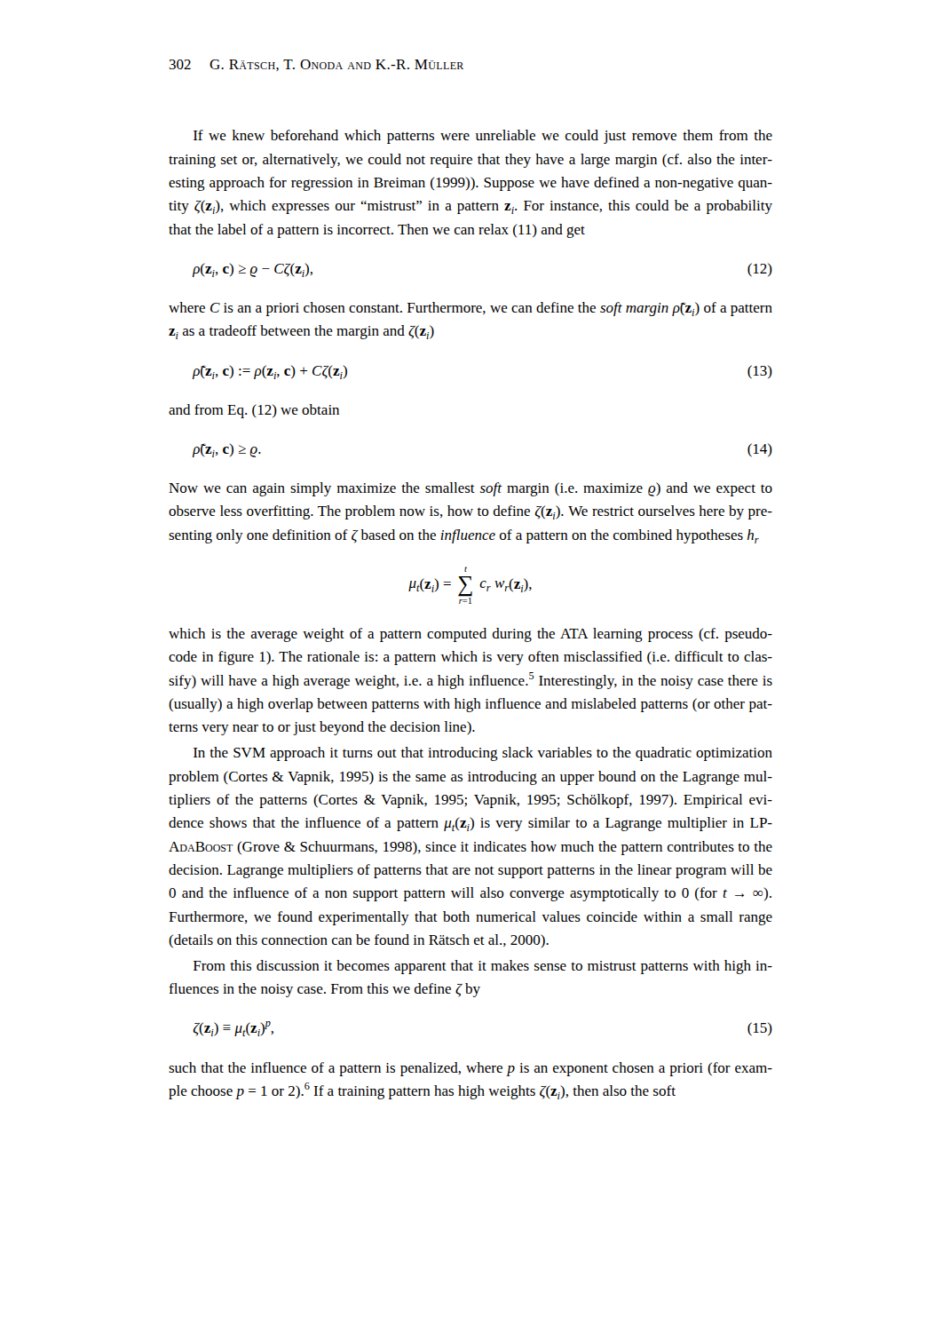302 G. Rätsch, T. Onoda and K.-R. Müller
If we knew beforehand which patterns were unreliable we could just remove them from the training set or, alternatively, we could not require that they have a large margin (cf. also the interesting approach for regression in Breiman (1999)). Suppose we have defined a non-negative quantity ζ(zi), which expresses our “mistrust” in a pattern zi. For instance, this could be a probability that the label of a pattern is incorrect. Then we can relax (11) and get
ρ(zi, c) ≥ ϱ − Cζ(zi),
(12)
where C is an a priori chosen constant. Furthermore, we can define the soft margin ρ̃(zi) of a pattern zi as a tradeoff between the margin and ζ(zi)
ρ̃(zi, c) := ρ(zi, c) + Cζ(zi)
(13)
and from Eq. (12) we obtain
ρ̃(zi, c) ≥ ϱ.
(14)
Now we can again simply maximize the smallest soft margin (i.e. maximize ϱ) and we expect to observe less overfitting. The problem now is, how to define ζ(zi). We restrict ourselves here by presenting only one definition of ζ based on the influence of a pattern on the combined hypotheses hr
μt(zi) = t ∑ r=1 cr wr(zi),
which is the average weight of a pattern computed during the ATA learning process (cf. pseudo-code in figure 1). The rationale is: a pattern which is very often misclassified (i.e. difficult to classify) will have a high average weight, i.e. a high influence.5 Interestingly, in the noisy case there is (usually) a high overlap between patterns with high influence and mislabeled patterns (or other patterns very near to or just beyond the decision line).
In the SVM approach it turns out that introducing slack variables to the quadratic optimization problem (Cortes & Vapnik, 1995) is the same as introducing an upper bound on the Lagrange multipliers of the patterns (Cortes & Vapnik, 1995; Vapnik, 1995; Schölkopf, 1997). Empirical evidence shows that the influence of a pattern μt(zi) is very similar to a Lagrange multiplier in LP-Ada Boost (Grove & Schuurmans, 1998), since it indicates how much the pattern contributes to the decision. Lagrange multipliers of patterns that are not support patterns in the linear program will be 0 and the influence of a non support pattern will also converge asymptotically to 0 (for t → ∞). Furthermore, we found experimentally that both numerical values coincide within a small range (details on this connection can be found in Rätsch et al., 2000).
From this discussion it becomes apparent that it makes sense to mistrust patterns with high influences in the noisy case. From this we define ζ by
ζ(zi) ≡ μt(zi)p,
(15)
such that the influence of a pattern is penalized, where p is an exponent chosen a priori (for example choose p = 1 or 2).6 If a training pattern has high weights ζ(zi), then also the soft